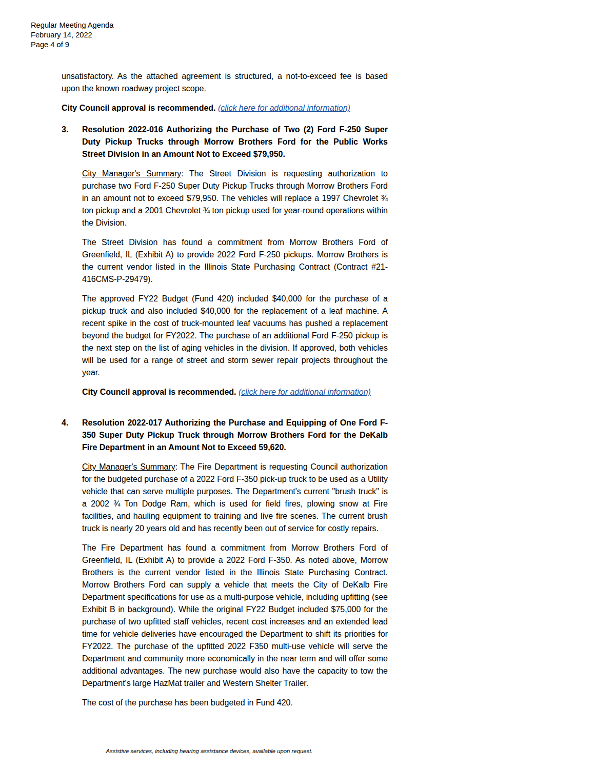Regular Meeting Agenda
February 14, 2022
Page 4 of 9
unsatisfactory. As the attached agreement is structured, a not-to-exceed fee is based upon the known roadway project scope.
City Council approval is recommended. (click here for additional information)
3.
Resolution 2022-016 Authorizing the Purchase of Two (2) Ford F-250 Super Duty Pickup Trucks through Morrow Brothers Ford for the Public Works Street Division in an Amount Not to Exceed $79,950.
City Manager's Summary: The Street Division is requesting authorization to purchase two Ford F-250 Super Duty Pickup Trucks through Morrow Brothers Ford in an amount not to exceed $79,950. The vehicles will replace a 1997 Chevrolet ¾ ton pickup and a 2001 Chevrolet ¾ ton pickup used for year-round operations within the Division.
The Street Division has found a commitment from Morrow Brothers Ford of Greenfield, IL (Exhibit A) to provide 2022 Ford F-250 pickups. Morrow Brothers is the current vendor listed in the Illinois State Purchasing Contract (Contract #21-416CMS-P-29479).
The approved FY22 Budget (Fund 420) included $40,000 for the purchase of a pickup truck and also included $40,000 for the replacement of a leaf machine. A recent spike in the cost of truck-mounted leaf vacuums has pushed a replacement beyond the budget for FY2022. The purchase of an additional Ford F-250 pickup is the next step on the list of aging vehicles in the division. If approved, both vehicles will be used for a range of street and storm sewer repair projects throughout the year.
City Council approval is recommended. (click here for additional information)
4.
Resolution 2022-017 Authorizing the Purchase and Equipping of One Ford F-350 Super Duty Pickup Truck through Morrow Brothers Ford for the DeKalb Fire Department in an Amount Not to Exceed 59,620.
City Manager's Summary: The Fire Department is requesting Council authorization for the budgeted purchase of a 2022 Ford F-350 pick-up truck to be used as a Utility vehicle that can serve multiple purposes. The Department's current "brush truck" is a 2002 ¾ Ton Dodge Ram, which is used for field fires, plowing snow at Fire facilities, and hauling equipment to training and live fire scenes. The current brush truck is nearly 20 years old and has recently been out of service for costly repairs.
The Fire Department has found a commitment from Morrow Brothers Ford of Greenfield, IL (Exhibit A) to provide a 2022 Ford F-350. As noted above, Morrow Brothers is the current vendor listed in the Illinois State Purchasing Contract. Morrow Brothers Ford can supply a vehicle that meets the City of DeKalb Fire Department specifications for use as a multi-purpose vehicle, including upfitting (see Exhibit B in background). While the original FY22 Budget included $75,000 for the purchase of two upfitted staff vehicles, recent cost increases and an extended lead time for vehicle deliveries have encouraged the Department to shift its priorities for FY2022. The purchase of the upfitted 2022 F350 multi-use vehicle will serve the Department and community more economically in the near term and will offer some additional advantages. The new purchase would also have the capacity to tow the Department's large HazMat trailer and Western Shelter Trailer.
The cost of the purchase has been budgeted in Fund 420.
Assistive services, including hearing assistance devices, available upon request.